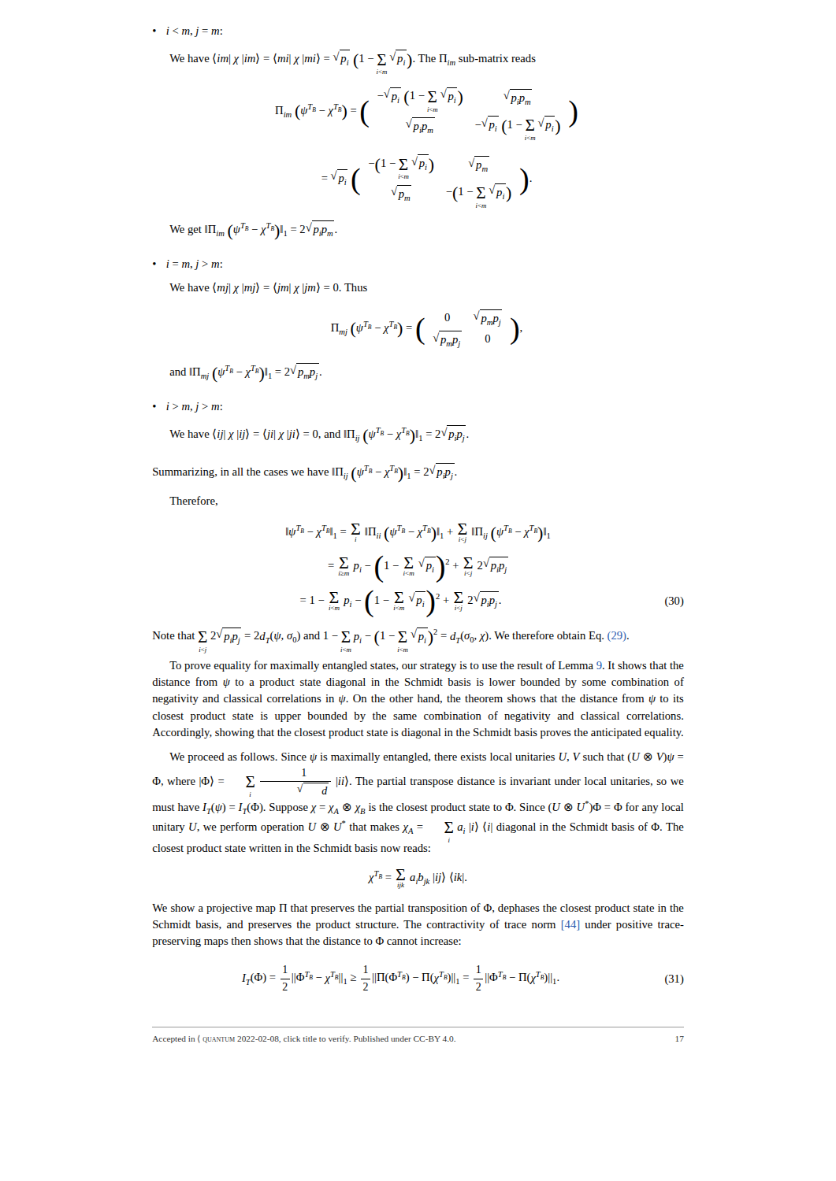i < m, j = m:
We have ⟨im| χ |im⟩ = ⟨mi| χ |mi⟩ = pi (1 − Σi<m pi). The Πim sub-matrix reads
Πim (ψTB − χTB) = (
| − p i ( 1 − Σ i < m p i ) | p i p m |
| p i p m | − p i ( 1 − Σ i < m p i ) |
)
= pi (
| − ( 1 − Σ i < m p i ) | p m |
| p m | − ( 1 − Σ i < m p i ) |
).
We get ‖Πim (ψTB − χTB)‖1 = 2pipm.
i = m, j > m:
We have ⟨mj| χ |mj⟩ = ⟨jm| χ |jm⟩ = 0. Thus
Πmj (ψTB − χTB) = (
| 0 | p m p j |
| p m p j | 0 |
),
and ‖Πmj (ψTB − χTB)‖1 = 2pmpj.
i > m, j > m:
We have ⟨ij| χ |ij⟩ = ⟨ji| χ |ji⟩ = 0, and ‖Πij (ψTB − χTB)‖1 = 2pipj.
Summarizing, in all the cases we have ‖Πij (ψTB − χTB)‖1 = 2pipj.
Therefore,
‖ψTB − χTB‖1 = Σi ‖Πii (ψTB − χTB)‖1 + Σi<j ‖Πij (ψTB − χTB)‖1
= Σi≥m pi − (1 − Σi<m pi)2 + Σi<j 2pipj
= 1 − Σi<m pi − (1 − Σi<m pi)2 + Σi<j 2pipj.
(30)
Note that Σi<j 2pipj = 2dT(ψ, σ0) and 1 − Σi<m pi − (1 − Σi<m pi)2 = dT(σ0, χ). We therefore obtain Eq. (29).
To prove equality for maximally entangled states, our strategy is to use the result of Lemma 9. It shows that the distance from ψ to a product state diagonal in the Schmidt basis is lower bounded by some combination of negativity and classical correlations in ψ. On the other hand, the theorem shows that the distance from ψ to its closest product state is upper bounded by the same combination of negativity and classical correlations. Accordingly, showing that the closest product state is diagonal in the Schmidt basis proves the anticipated equality.
We proceed as follows. Since ψ is maximally entangled, there exists local unitaries U, V such that (U ⊗ V)ψ = Φ, where |Φ⟩ = Σi 1 d |ii⟩. The partial transpose distance is invariant under local unitaries, so we must have IT(ψ) = IT(Φ). Suppose χ = χA ⊗ χB is the closest product state to Φ. Since (U ⊗ U*)Φ = Φ for any local unitary U, we perform operation U ⊗ U* that makes χA = Σi ai |i⟩ ⟨i| diagonal in the Schmidt basis of Φ. The closest product state written in the Schmidt basis now reads:
χTB = Σijk aibjk |ij⟩ ⟨ik|.
We show a projective map Π that preserves the partial transposition of Φ, dephases the closest product state in the Schmidt basis, and preserves the product structure. The contractivity of trace norm [44] under positive trace-preserving maps then shows that the distance to Φ cannot increase:
IT(Φ) = 12||ΦTB − χTB||1 ≥ 12||Π(ΦTB) − Π(χTB)||1 = 12||ΦTB − Π(χTB)||1.
(31)
Accepted in ⟨ quantum 2022-02-08, click title to verify. Published under CC-BY 4.0. 17